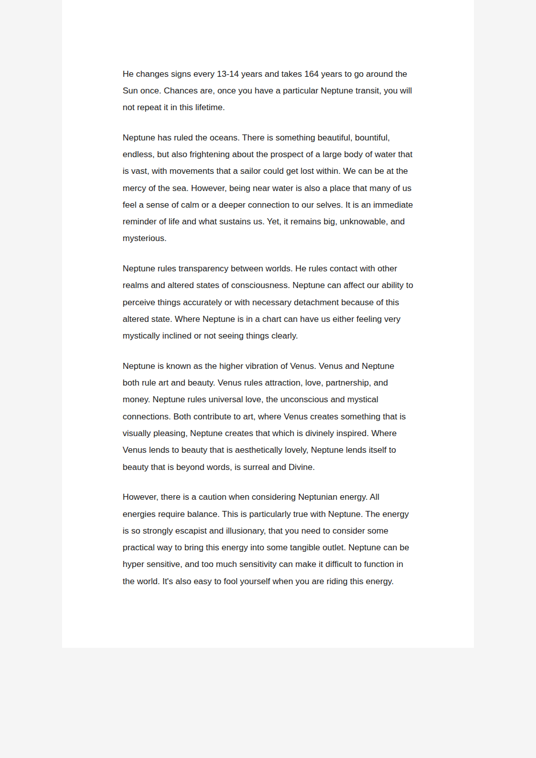He changes signs every 13-14 years and takes 164 years to go around the Sun once. Chances are, once you have a particular Neptune transit, you will not repeat it in this lifetime.
Neptune has ruled the oceans. There is something beautiful, bountiful, endless, but also frightening about the prospect of a large body of water that is vast, with movements that a sailor could get lost within. We can be at the mercy of the sea. However, being near water is also a place that many of us feel a sense of calm or a deeper connection to our selves. It is an immediate reminder of life and what sustains us. Yet, it remains big, unknowable, and mysterious.
Neptune rules transparency between worlds. He rules contact with other realms and altered states of consciousness. Neptune can affect our ability to perceive things accurately or with necessary detachment because of this altered state. Where Neptune is in a chart can have us either feeling very mystically inclined or not seeing things clearly.
Neptune is known as the higher vibration of Venus. Venus and Neptune both rule art and beauty. Venus rules attraction, love, partnership, and money. Neptune rules universal love, the unconscious and mystical connections. Both contribute to art, where Venus creates something that is visually pleasing, Neptune creates that which is divinely inspired. Where Venus lends to beauty that is aesthetically lovely, Neptune lends itself to beauty that is beyond words, is surreal and Divine.
However, there is a caution when considering Neptunian energy. All energies require balance. This is particularly true with Neptune. The energy is so strongly escapist and illusionary, that you need to consider some practical way to bring this energy into some tangible outlet. Neptune can be hyper sensitive, and too much sensitivity can make it difficult to function in the world. It's also easy to fool yourself when you are riding this energy.